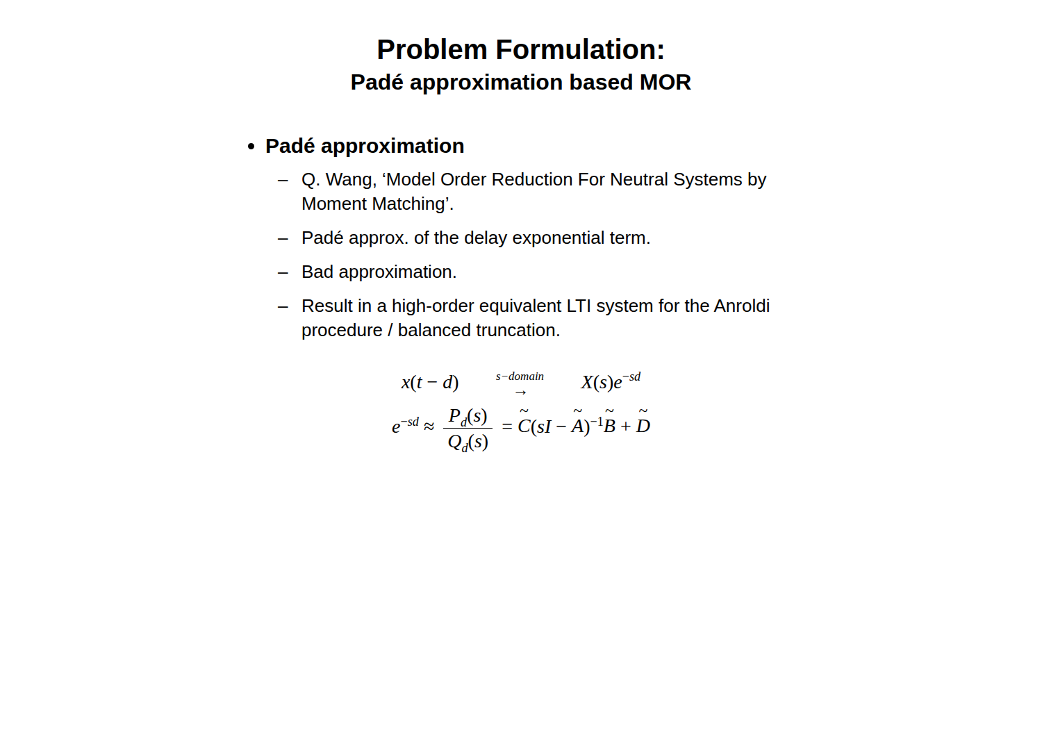Problem Formulation: Padé approximation based MOR
Padé approximation
Q. Wang, ‘Model Order Reduction For Neutral Systems by Moment Matching’.
Padé approx. of the delay exponential term.
Bad approximation.
Result in a high-order equivalent LTI system for the Anroldi procedure / balanced truncation.
x(t − d) s−domain → X(s)e−sd
e−sd ≈ Pd(s) Qd(s) = C(sI − A)−1B + D